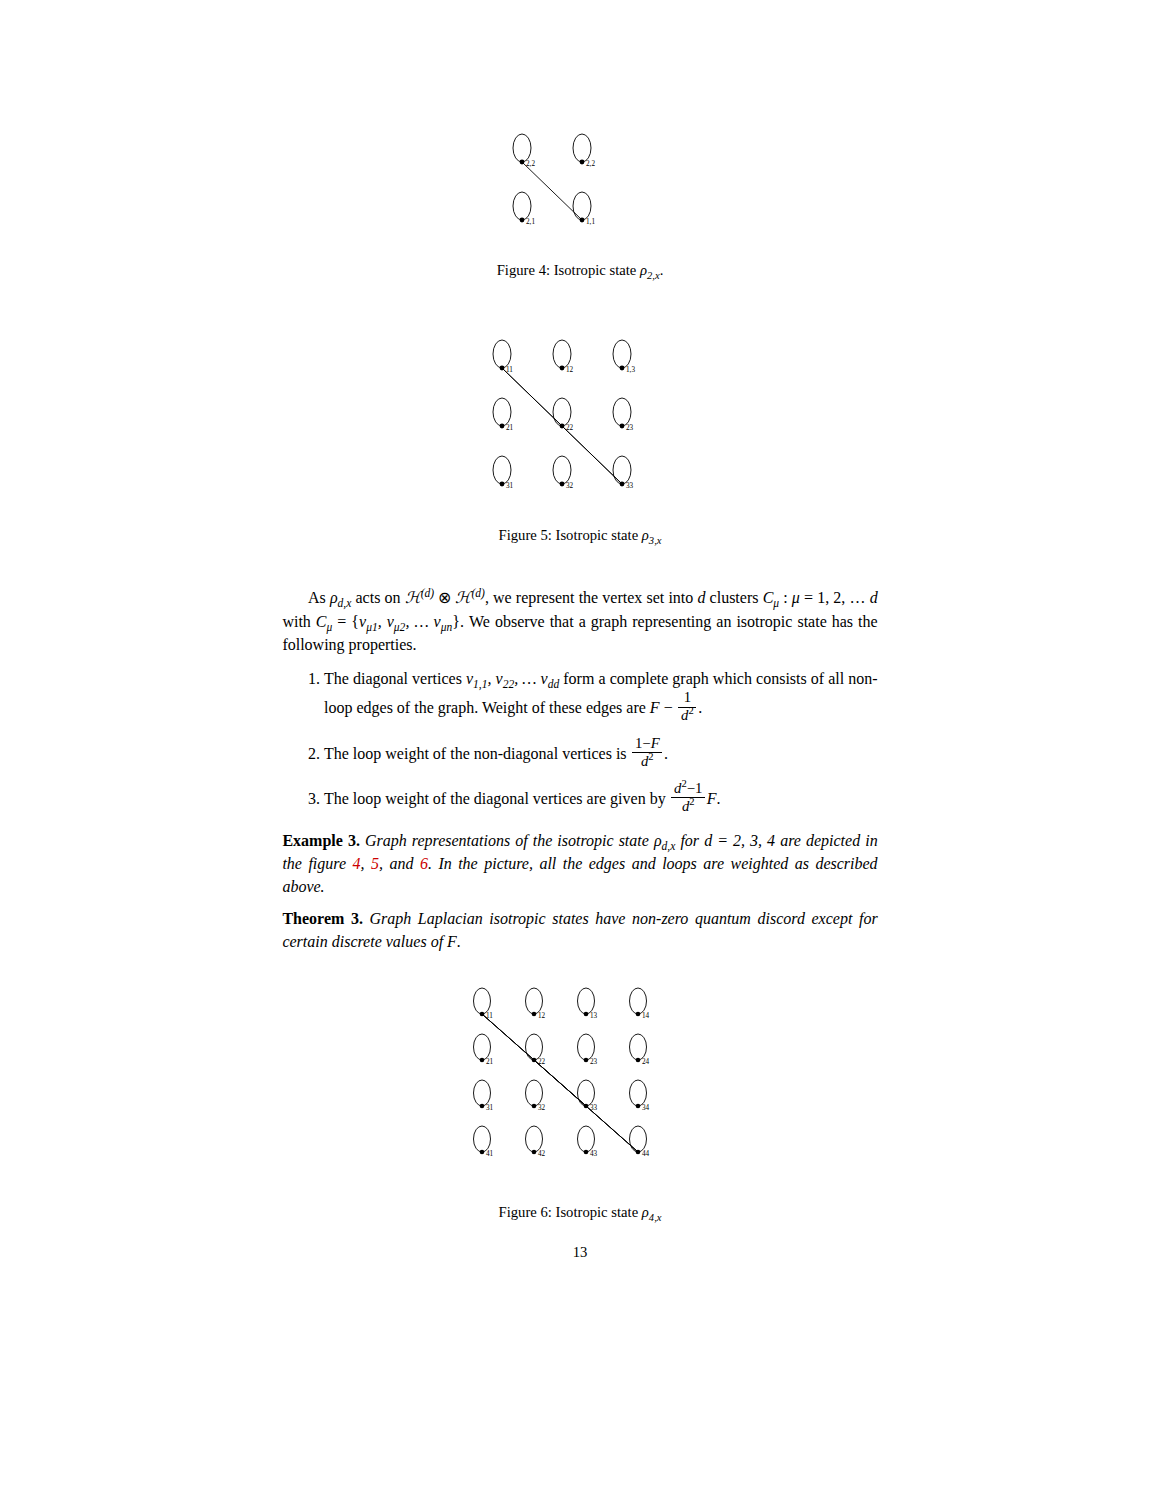2,2 2,2 2,1 1,1
Figure 4: Isotropic state ρ2,x.
11 12 1,3 21 22 23 31 32 33
Figure 5: Isotropic state ρ3,x
As ρd,x acts on ℋ(d) ⊗ ℋ(d), we represent the vertex set into d clusters Cμ : μ = 1, 2, … d with Cμ = {vμ1, vμ2, … vμn}. We observe that a graph representing an isotropic state has the following properties.
The diagonal vertices v1,1, v22, … vdd form a complete graph which consists of all non-loop edges of the graph. Weight of these edges are F − 1 d2.
The loop weight of the non-diagonal vertices is 1−F d2.
The loop weight of the diagonal vertices are given by d2−1 d2 F.
Example 3. Graph representations of the isotropic state ρd,x for d = 2, 3, 4 are depicted in the figure 4, 5, and 6. In the picture, all the edges and loops are weighted as described above.
Theorem 3. Graph Laplacian isotropic states have non-zero quantum discord except for certain discrete values of F.
11 12 13 14 21 22 23 24 31 32 33 34 41 42 43 44
Figure 6: Isotropic state ρ4,x
13